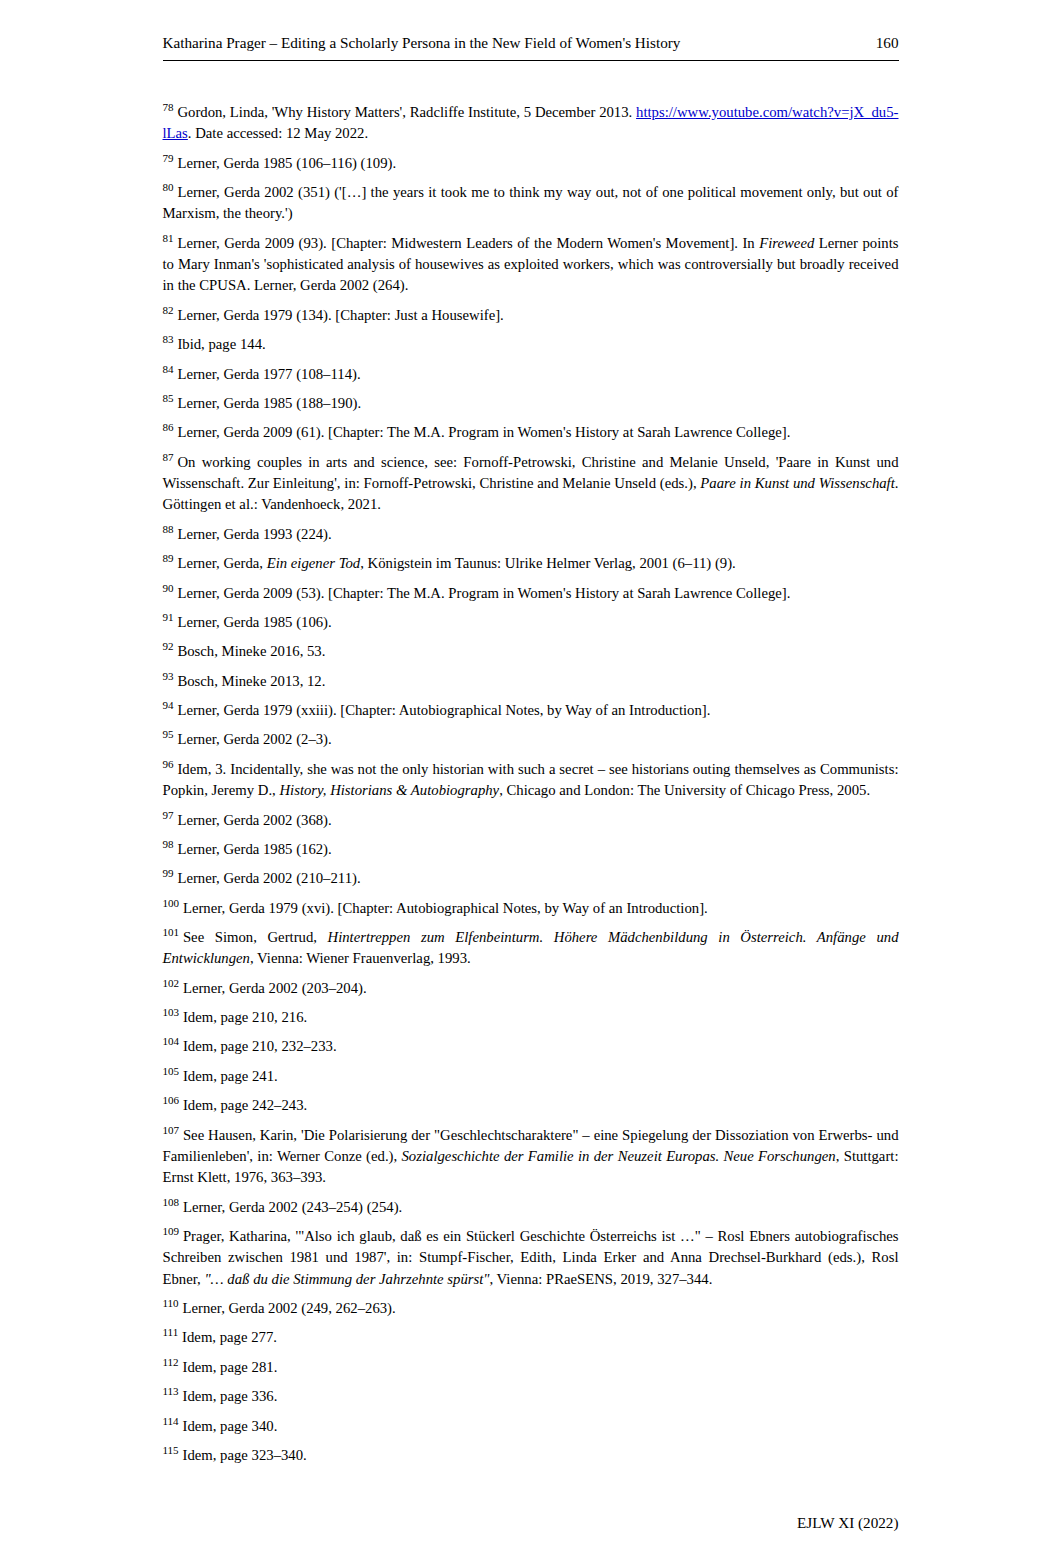Katharina Prager – Editing a Scholarly Persona in the New Field of Women's History 160
Gordon, Linda, 'Why History Matters', Radcliffe Institute, 5 December 2013. https://www.youtube.com/watch?v=jX_du5-lLas. Date accessed: 12 May 2022.
Lerner, Gerda 1985 (106–116) (109).
Lerner, Gerda 2002 (351) ('[…] the years it took me to think my way out, not of one political movement only, but out of Marxism, the theory.')
Lerner, Gerda 2009 (93). [Chapter: Midwestern Leaders of the Modern Women's Movement]. In Fireweed Lerner points to Mary Inman's 'sophisticated analysis of housewives as exploited workers, which was controversially but broadly received in the CPUSA. Lerner, Gerda 2002 (264).
Lerner, Gerda 1979 (134). [Chapter: Just a Housewife].
Ibid, page 144.
Lerner, Gerda 1977 (108–114).
Lerner, Gerda 1985 (188–190).
Lerner, Gerda 2009 (61). [Chapter: The M.A. Program in Women's History at Sarah Lawrence College].
On working couples in arts and science, see: Fornoff-Petrowski, Christine and Melanie Unseld, 'Paare in Kunst und Wissenschaft. Zur Einleitung', in: Fornoff-Petrowski, Christine and Melanie Unseld (eds.), Paare in Kunst und Wissenschaft. Göttingen et al.: Vandenhoeck, 2021.
Lerner, Gerda 1993 (224).
Lerner, Gerda, Ein eigener Tod, Königstein im Taunus: Ulrike Helmer Verlag, 2001 (6–11) (9).
Lerner, Gerda 2009 (53). [Chapter: The M.A. Program in Women's History at Sarah Lawrence College].
Lerner, Gerda 1985 (106).
Bosch, Mineke 2016, 53.
Bosch, Mineke 2013, 12.
Lerner, Gerda 1979 (xxiii). [Chapter: Autobiographical Notes, by Way of an Introduction].
Lerner, Gerda 2002 (2–3).
Idem, 3. Incidentally, she was not the only historian with such a secret – see historians outing themselves as Communists: Popkin, Jeremy D., History, Historians & Autobiography, Chicago and London: The University of Chicago Press, 2005.
Lerner, Gerda 2002 (368).
Lerner, Gerda 1985 (162).
Lerner, Gerda 2002 (210–211).
Lerner, Gerda 1979 (xvi). [Chapter: Autobiographical Notes, by Way of an Introduction].
See Simon, Gertrud, Hintertreppen zum Elfenbeinturm. Höhere Mädchenbildung in Österreich. Anfänge und Entwicklungen, Vienna: Wiener Frauenverlag, 1993.
Lerner, Gerda 2002 (203–204).
Idem, page 210, 216.
Idem, page 210, 232–233.
Idem, page 241.
Idem, page 242–243.
See Hausen, Karin, 'Die Polarisierung der "Geschlechtscharaktere" – eine Spiegelung der Dissoziation von Erwerbs- und Familienleben', in: Werner Conze (ed.), Sozialgeschichte der Familie in der Neuzeit Europas. Neue Forschungen, Stuttgart: Ernst Klett, 1976, 363–393.
Lerner, Gerda 2002 (243–254) (254).
Prager, Katharina, '"Also ich glaub, daß es ein Stückerl Geschichte Österreichs ist …" – Rosl Ebners autobiografisches Schreiben zwischen 1981 und 1987', in: Stumpf-Fischer, Edith, Linda Erker and Anna Drechsel-Burkhard (eds.), Rosl Ebner, "… daß du die Stimmung der Jahrzehnte spürst", Vienna: PRaeSENS, 2019, 327–344.
Lerner, Gerda 2002 (249, 262–263).
Idem, page 277.
Idem, page 281.
Idem, page 336.
Idem, page 340.
Idem, page 323–340.
EJLW XI (2022)